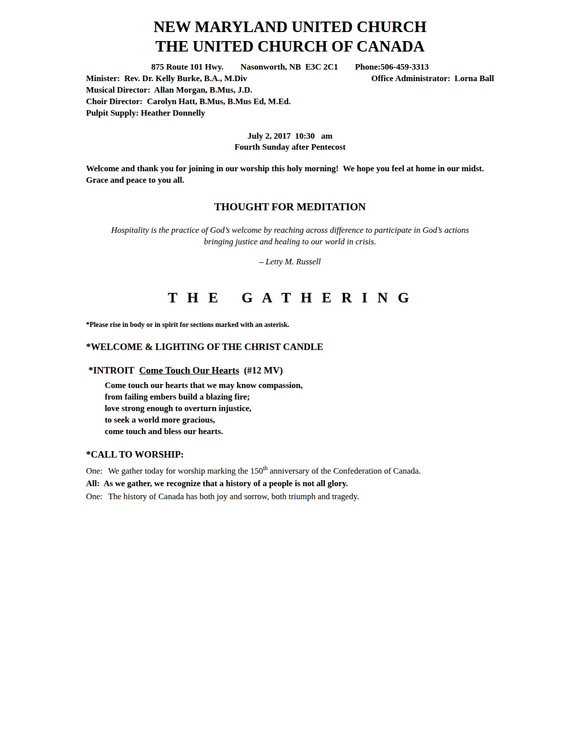NEW MARYLAND UNITED CHURCH
THE UNITED CHURCH OF CANADA
875 Route 101 Hwy. Nasonworth, NB E3C 2C1 Phone:506-459-3313
Minister: Rev. Dr. Kelly Burke, B.A., M.Div
Office Administrator: Lorna Ball
Musical Director: Allan Morgan, B.Mus, J.D.
Choir Director: Carolyn Hatt, B.Mus, B.Mus Ed, M.Ed.
Pulpit Supply: Heather Donnelly
July 2, 2017 10:30 am
Fourth Sunday after Pentecost
Welcome and thank you for joining in our worship this holy morning! We hope you feel at home in our midst. Grace and peace to you all.
THOUGHT FOR MEDITATION
Hospitality is the practice of God’s welcome by reaching across difference to participate in God’s actions bringing justice and healing to our world in crisis.
– Letty M. Russell
T H E G A T H E R I N G
*Please rise in body or in spirit for sections marked with an asterisk.
*WELCOME & LIGHTING OF THE CHRIST CANDLE
*INTROIT Come Touch Our Hearts (#12 MV)
Come touch our hearts that we may know compassion,
from failing embers build a blazing fire;
love strong enough to overturn injustice,
to seek a world more gracious,
come touch and bless our hearts.
*CALL TO WORSHIP:
One: We gather today for worship marking the 150th anniversary of the Confederation of Canada.
All: As we gather, we recognize that a history of a people is not all glory.
One: The history of Canada has both joy and sorrow, both triumph and tragedy.